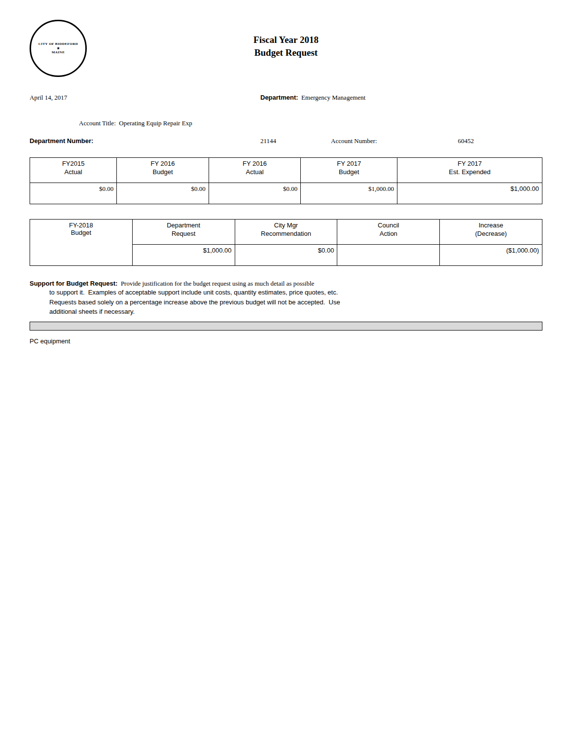CITY OF BIDDEFORD
★
MAINE
Fiscal Year 2018
Budget Request
April 14, 2017
Department: Emergency Management
Account Title: Operating Equip Repair Exp
Department Number:
21144
Account Number:
60452
| FY2015 Actual | FY 2016 Budget | FY 2016 Actual | FY 2017 Budget | FY 2017 Est. Expended |
| --- | --- | --- | --- | --- |
| $0.00 | $0.00 | $0.00 | $1,000.00 | $1,000.00 |
| FY-2018 Budget | Department Request | City Mgr Recommendation | Council Action | Increase (Decrease) |
| $1,000.00 | $0.00 | | ($1,000.00) |
Support for Budget Request: Provide justification for the budget request using as much detail as possible
to support it. Examples of acceptable support include unit costs, quantity estimates, price quotes, etc.
Requests based solely on a percentage increase above the previous budget will not be accepted. Use
additional sheets if necessary.
PC equipment